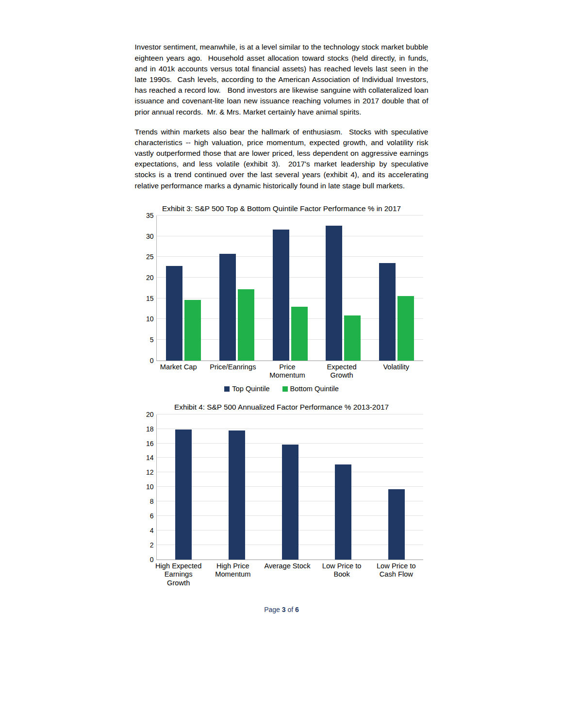Investor sentiment, meanwhile, is at a level similar to the technology stock market bubble eighteen years ago. Household asset allocation toward stocks (held directly, in funds, and in 401k accounts versus total financial assets) has reached levels last seen in the late 1990s. Cash levels, according to the American Association of Individual Investors, has reached a record low. Bond investors are likewise sanguine with collateralized loan issuance and covenant-lite loan new issuance reaching volumes in 2017 double that of prior annual records. Mr. & Mrs. Market certainly have animal spirits.
Trends within markets also bear the hallmark of enthusiasm. Stocks with speculative characteristics -- high valuation, price momentum, expected growth, and volatility risk vastly outperformed those that are lower priced, less dependent on aggressive earnings expectations, and less volatile (exhibit 3). 2017's market leadership by speculative stocks is a trend continued over the last several years (exhibit 4), and its accelerating relative performance marks a dynamic historically found in late stage bull markets.
Exhibit 3: S&P 500 Top & Bottom Quintile Factor Performance % in 2017
0
5
10
15
20
25
30
35
Market Cap
Price/Eanrings
Price
Momentum
Expected
Growth
Volatility
Top Quintile
Bottom Quintile
Exhibit 4: S&P 500 Annualized Factor Performance % 2013-2017
0
2
4
6
8
10
12
14
16
18
20
High Expected
Earnings
Growth
High Price
Momentum
Average Stock
Low Price to
Book
Low Price to
Cash Flow
Page 3 of 6